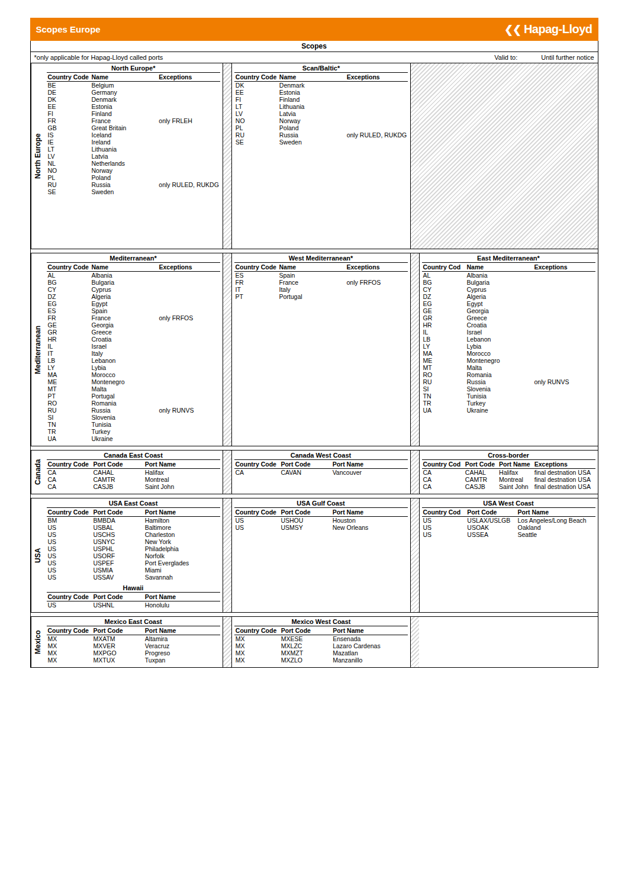Scopes Europe
❮❮Hapag-Lloyd
Scopes
*only applicable for Hapag-Lloyd called ports
Valid to: Until further notice
North Europe
North Europe*
| Country Code | Name | Exceptions |
| --- | --- | --- |
| BE | Belgium | |
| DE | Germany | |
| DK | Denmark | |
| EE | Estonia | |
| FI | Finland | |
| FR | France | only FRLEH |
| GB | Great Britain | |
| IS | Iceland | |
| IE | Ireland | |
| LT | Lithuania | |
| LV | Latvia | |
| NL | Netherlands | |
| NO | Norway | |
| PL | Poland | |
| RU | Russia | only RULED, RUKDG |
| SE | Sweden | |
Scan/Baltic*
| Country Code | Name | Exceptions |
| --- | --- | --- |
| DK | Denmark | |
| EE | Estonia | |
| FI | Finland | |
| LT | Lithuania | |
| LV | Latvia | |
| NO | Norway | |
| PL | Poland | |
| RU | Russia | only RULED, RUKDG |
| SE | Sweden | |
Mediterranean
Mediterranean*
| Country Code | Name | Exceptions |
| --- | --- | --- |
| AL | Albania | |
| BG | Bulgaria | |
| CY | Cyprus | |
| DZ | Algeria | |
| EG | Egypt | |
| ES | Spain | |
| FR | France | only FRFOS |
| GE | Georgia | |
| GR | Greece | |
| HR | Croatia | |
| IL | Israel | |
| IT | Italy | |
| LB | Lebanon | |
| LY | Lybia | |
| MA | Morocco | |
| ME | Montenegro | |
| MT | Malta | |
| PT | Portugal | |
| RO | Romania | |
| RU | Russia | only RUNVS |
| SI | Slovenia | |
| TN | Tunisia | |
| TR | Turkey | |
| UA | Ukraine | |
West Mediterranean*
| Country Code | Name | Exceptions |
| --- | --- | --- |
| ES | Spain | |
| FR | France | only FRFOS |
| IT | Italy | |
| PT | Portugal | |
East Mediterranean*
| Country Cod | Name | Exceptions |
| --- | --- | --- |
| AL | Albania | |
| BG | Bulgaria | |
| CY | Cyprus | |
| DZ | Algeria | |
| EG | Egypt | |
| GE | Georgia | |
| GR | Greece | |
| HR | Croatia | |
| IL | Israel | |
| LB | Lebanon | |
| LY | Lybia | |
| MA | Morocco | |
| ME | Montenegro | |
| MT | Malta | |
| RO | Romania | |
| RU | Russia | only RUNVS |
| SI | Slovenia | |
| TN | Tunisia | |
| TR | Turkey | |
| UA | Ukraine | |
Canada
Canada East Coast
| Country Code | Port Code | Port Name |
| --- | --- | --- |
| CA | CAHAL | Halifax |
| CA | CAMTR | Montreal |
| CA | CASJB | Saint John |
Canada West Coast
| Country Code | Port Code | Port Name |
| --- | --- | --- |
| CA | CAVAN | Vancouver |
Cross-border
| Country Cod | Port Code | Port Name | Exceptions |
| --- | --- | --- | --- |
| CA | CAHAL | Halifax | final destnation USA |
| CA | CAMTR | Montreal | final destnation USA |
| CA | CASJB | Saint John | final destnation USA |
USA
USA East Coast
| Country Code | Port Code | Port Name |
| --- | --- | --- |
| BM | BMBDA | Hamilton |
| US | USBAL | Baltimore |
| US | USCHS | Charleston |
| US | USNYC | New York |
| US | USPHL | Philadelphia |
| US | USORF | Norfolk |
| US | USPEF | Port Everglades |
| US | USMIA | Miami |
| US | USSAV | Savannah |
Hawaii
| Country Code | Port Code | Port Name |
| --- | --- | --- |
| US | USHNL | Honolulu |
USA Gulf Coast
| Country Code | Port Code | Port Name |
| --- | --- | --- |
| US | USHOU | Houston |
| US | USMSY | New Orleans |
USA West Coast
| Country Cod | Port Code | Port Name |
| --- | --- | --- |
| US | USLAX/USLGB | Los Angeles/Long Beach |
| US | USOAK | Oakland |
| US | USSEA | Seattle |
Mexico
Mexico East Coast
| Country Code | Port Code | Port Name |
| --- | --- | --- |
| MX | MXATM | Altamira |
| MX | MXVER | Veracruz |
| MX | MXPGO | Progreso |
| MX | MXTUX | Tuxpan |
Mexico West Coast
| Country Code | Port Code | Port Name |
| --- | --- | --- |
| MX | MXESE | Ensenada |
| MX | MXLZC | Lazaro Cardenas |
| MX | MXMZT | Mazatlan |
| MX | MXZLO | Manzanillo |